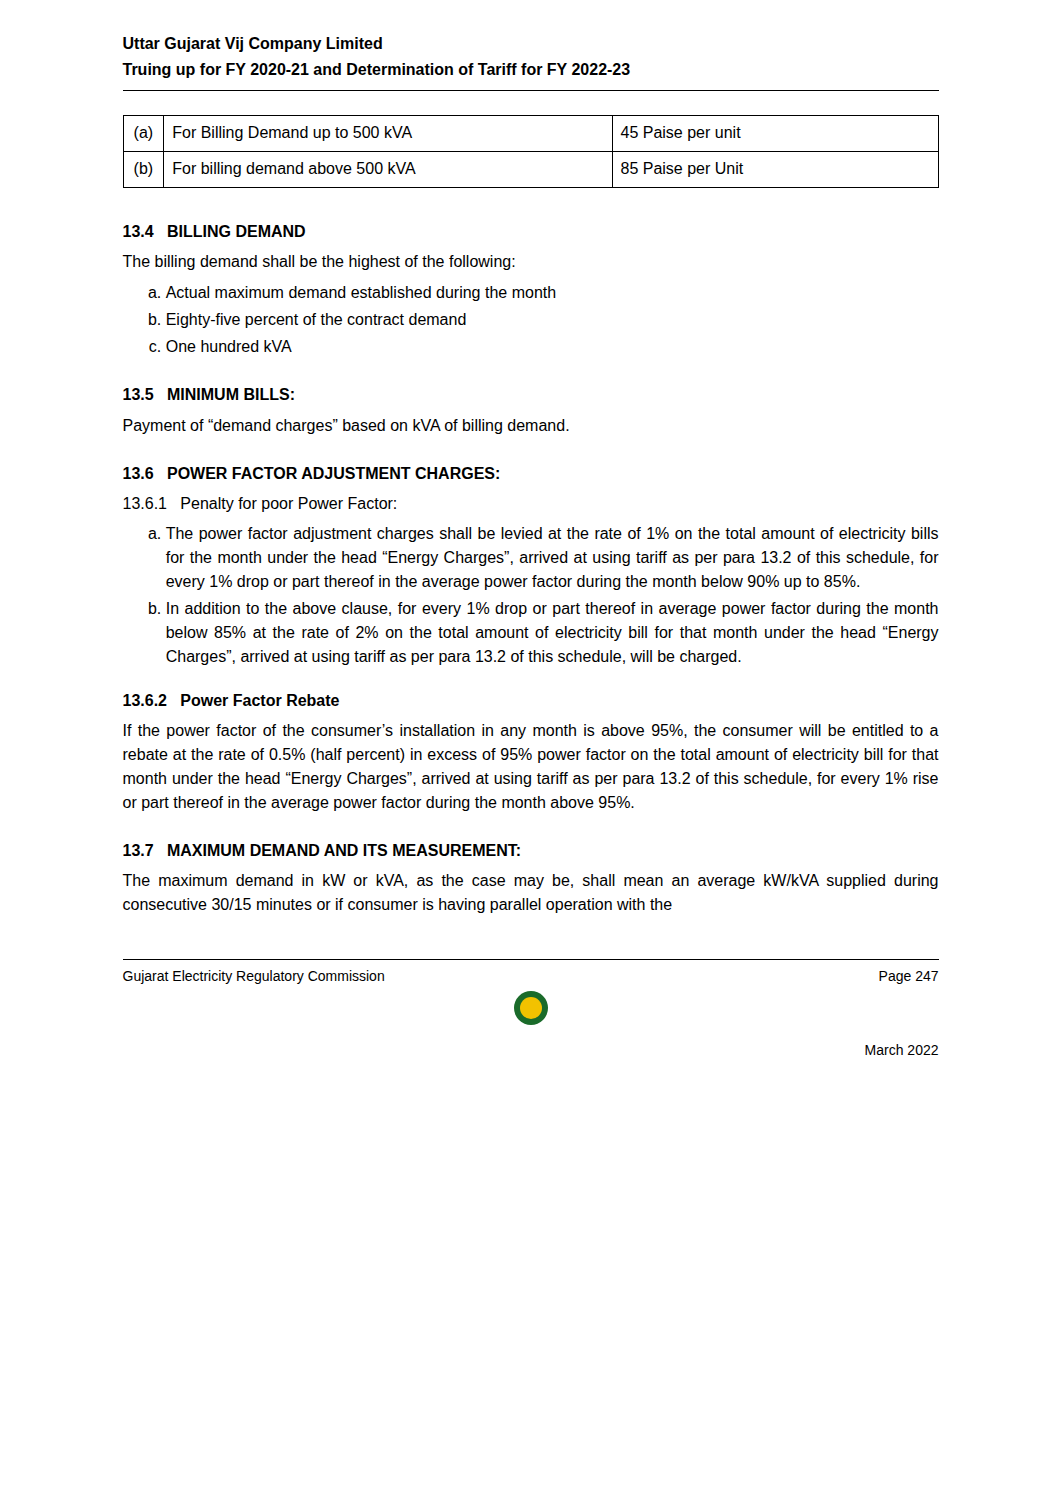Uttar Gujarat Vij Company Limited
Truing up for FY 2020-21 and Determination of Tariff for FY 2022-23
| (a) | For Billing Demand up to 500 kVA | 45 Paise per unit |
| (b) | For billing demand above 500 kVA | 85 Paise per Unit |
13.4 BILLING DEMAND
The billing demand shall be the highest of the following:
Actual maximum demand established during the month
Eighty-five percent of the contract demand
One hundred kVA
13.5 MINIMUM BILLS:
Payment of “demand charges” based on kVA of billing demand.
13.6 POWER FACTOR ADJUSTMENT CHARGES:
13.6.1 Penalty for poor Power Factor:
The power factor adjustment charges shall be levied at the rate of 1% on the total amount of electricity bills for the month under the head “Energy Charges”, arrived at using tariff as per para 13.2 of this schedule, for every 1% drop or part thereof in the average power factor during the month below 90% up to 85%.
In addition to the above clause, for every 1% drop or part thereof in average power factor during the month below 85% at the rate of 2% on the total amount of electricity bill for that month under the head “Energy Charges”, arrived at using tariff as per para 13.2 of this schedule, will be charged.
13.6.2 Power Factor Rebate
If the power factor of the consumer’s installation in any month is above 95%, the consumer will be entitled to a rebate at the rate of 0.5% (half percent) in excess of 95% power factor on the total amount of electricity bill for that month under the head “Energy Charges”, arrived at using tariff as per para 13.2 of this schedule, for every 1% rise or part thereof in the average power factor during the month above 95%.
13.7 MAXIMUM DEMAND AND ITS MEASUREMENT:
The maximum demand in kW or kVA, as the case may be, shall mean an average kW/kVA supplied during consecutive 30/15 minutes or if consumer is having parallel operation with the
Gujarat Electricity Regulatory Commission Page 247
March 2022